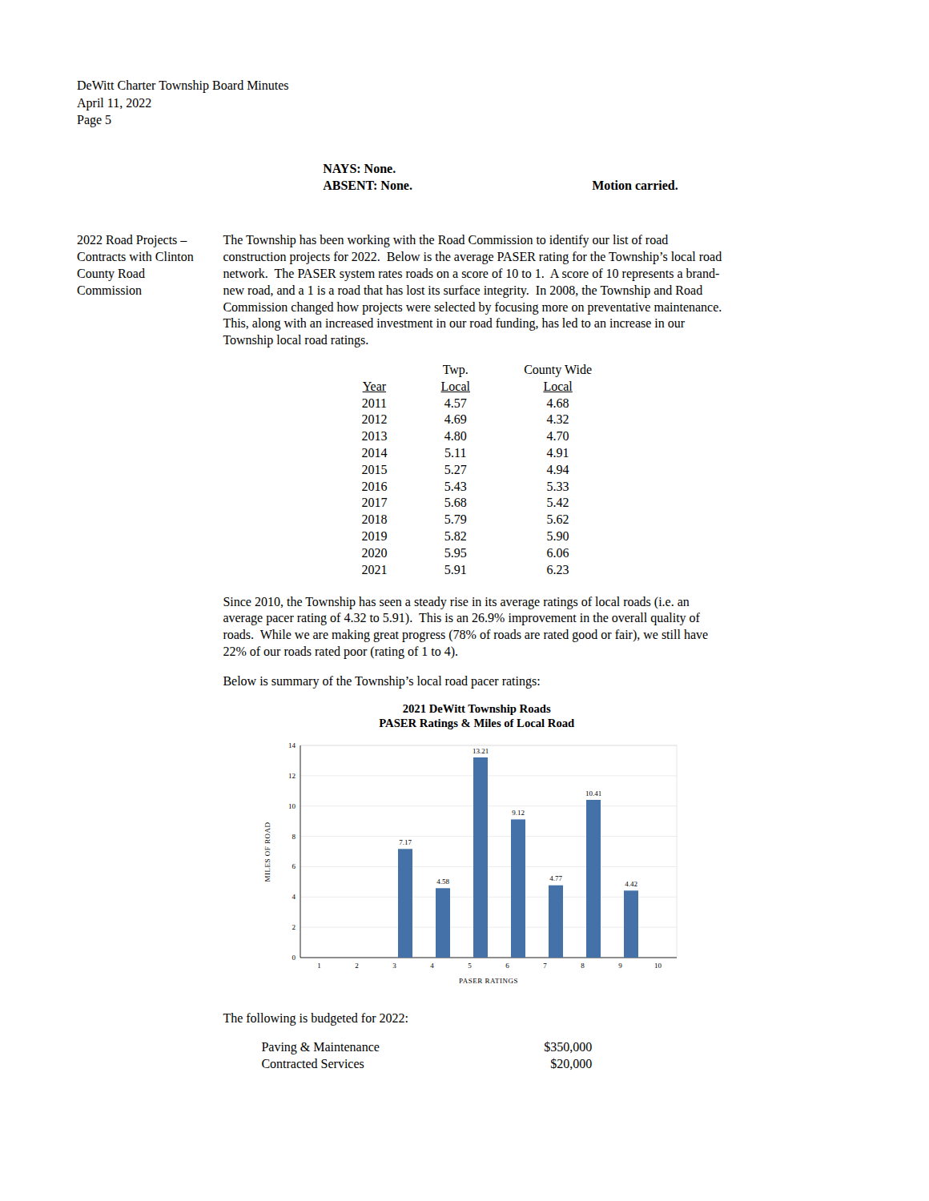DeWitt Charter Township Board Minutes
April 11, 2022
Page 5
NAYS: None.
ABSENT: None. Motion carried.
2022 Road Projects – Contracts with Clinton County Road Commission
The Township has been working with the Road Commission to identify our list of road construction projects for 2022. Below is the average PASER rating for the Township’s local road network. The PASER system rates roads on a score of 10 to 1. A score of 10 represents a brand-new road, and a 1 is a road that has lost its surface integrity. In 2008, the Township and Road Commission changed how projects were selected by focusing more on preventative maintenance. This, along with an increased investment in our road funding, has led to an increase in our Township local road ratings.
| | Twp. | County Wide |
| Year | Local | Local |
| 2011 | 4.57 | 4.68 |
| 2012 | 4.69 | 4.32 |
| 2013 | 4.80 | 4.70 |
| 2014 | 5.11 | 4.91 |
| 2015 | 5.27 | 4.94 |
| 2016 | 5.43 | 5.33 |
| 2017 | 5.68 | 5.42 |
| 2018 | 5.79 | 5.62 |
| 2019 | 5.82 | 5.90 |
| 2020 | 5.95 | 6.06 |
| 2021 | 5.91 | 6.23 |
Since 2010, the Township has seen a steady rise in its average ratings of local roads (i.e. an average pacer rating of 4.32 to 5.91). This is an 26.9% improvement in the overall quality of roads. While we are making great progress (78% of roads are rated good or fair), we still have 22% of our roads rated poor (rating of 1 to 4).
Below is summary of the Township’s local road pacer ratings:
2021 DeWitt Township Roads
PASER Ratings & Miles of Local Road
14 12 10 8 6 4 2 0 MILES OF ROAD 7.17 4.58 13.21 9.12 4.77 10.41 4.42 1 2 3 4 5 6 7 8 9 10 PASER RATINGS
The following is budgeted for 2022:
Paving & Maintenance$350,000
Contracted Services$20,000